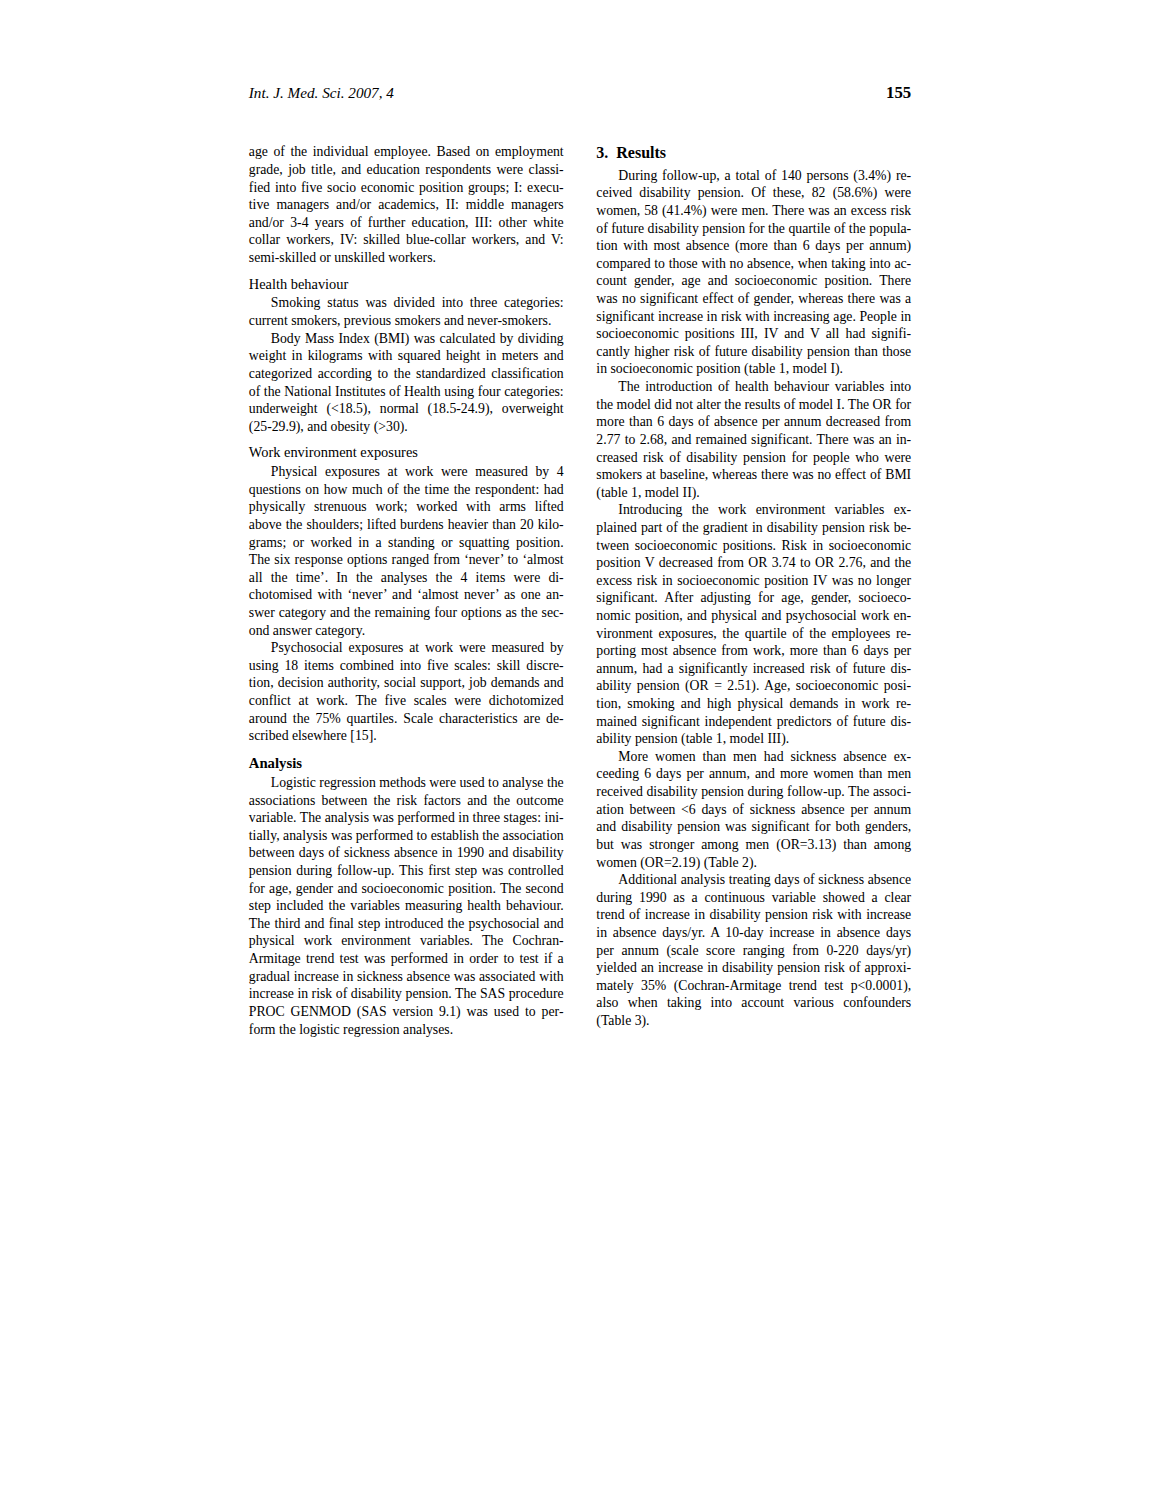Int. J. Med. Sci. 2007, 4 155
age of the individual employee. Based on employment grade, job title, and education respondents were classified into five socio economic position groups; I: executive managers and/or academics, II: middle managers and/or 3-4 years of further education, III: other white collar workers, IV: skilled blue-collar workers, and V: semi-skilled or unskilled workers.
Health behaviour
Smoking status was divided into three categories: current smokers, previous smokers and never-smokers.
Body Mass Index (BMI) was calculated by dividing weight in kilograms with squared height in meters and categorized according to the standardized classification of the National Institutes of Health using four categories: underweight (<18.5), normal (18.5-24.9), overweight (25-29.9), and obesity (>30).
Work environment exposures
Physical exposures at work were measured by 4 questions on how much of the time the respondent: had physically strenuous work; worked with arms lifted above the shoulders; lifted burdens heavier than 20 kilograms; or worked in a standing or squatting position. The six response options ranged from ‘never’ to ‘almost all the time’. In the analyses the 4 items were dichotomised with ‘never’ and ‘almost never’ as one answer category and the remaining four options as the second answer category.
Psychosocial exposures at work were measured by using 18 items combined into five scales: skill discretion, decision authority, social support, job demands and conflict at work. The five scales were dichotomized around the 75% quartiles. Scale characteristics are described elsewhere [15].
Analysis
Logistic regression methods were used to analyse the associations between the risk factors and the outcome variable. The analysis was performed in three stages: initially, analysis was performed to establish the association between days of sickness absence in 1990 and disability pension during follow-up. This first step was controlled for age, gender and socioeconomic position. The second step included the variables measuring health behaviour. The third and final step introduced the psychosocial and physical work environment variables. The Cochran-Armitage trend test was performed in order to test if a gradual increase in sickness absence was associated with increase in risk of disability pension. The SAS procedure PROC GENMOD (SAS version 9.1) was used to perform the logistic regression analyses.
3. Results
During follow-up, a total of 140 persons (3.4%) received disability pension. Of these, 82 (58.6%) were women, 58 (41.4%) were men. There was an excess risk of future disability pension for the quartile of the population with most absence (more than 6 days per annum) compared to those with no absence, when taking into account gender, age and socioeconomic position. There was no significant effect of gender, whereas there was a significant increase in risk with increasing age. People in socioeconomic positions III, IV and V all had significantly higher risk of future disability pension than those in socioeconomic position (table 1, model I).
The introduction of health behaviour variables into the model did not alter the results of model I. The OR for more than 6 days of absence per annum decreased from 2.77 to 2.68, and remained significant. There was an increased risk of disability pension for people who were smokers at baseline, whereas there was no effect of BMI (table 1, model II).
Introducing the work environment variables explained part of the gradient in disability pension risk between socioeconomic positions. Risk in socioeconomic position V decreased from OR 3.74 to OR 2.76, and the excess risk in socioeconomic position IV was no longer significant. After adjusting for age, gender, socioeconomic position, and physical and psychosocial work environment exposures, the quartile of the employees reporting most absence from work, more than 6 days per annum, had a significantly increased risk of future disability pension (OR = 2.51). Age, socioeconomic position, smoking and high physical demands in work remained significant independent predictors of future disability pension (table 1, model III).
More women than men had sickness absence exceeding 6 days per annum, and more women than men received disability pension during follow-up. The association between <6 days of sickness absence per annum and disability pension was significant for both genders, but was stronger among men (OR=3.13) than among women (OR=2.19) (Table 2).
Additional analysis treating days of sickness absence during 1990 as a continuous variable showed a clear trend of increase in disability pension risk with increase in absence days/yr. A 10-day increase in absence days per annum (scale score ranging from 0-220 days/yr) yielded an increase in disability pension risk of approximately 35% (Cochran-Armitage trend test p<0.0001), also when taking into account various confounders (Table 3).